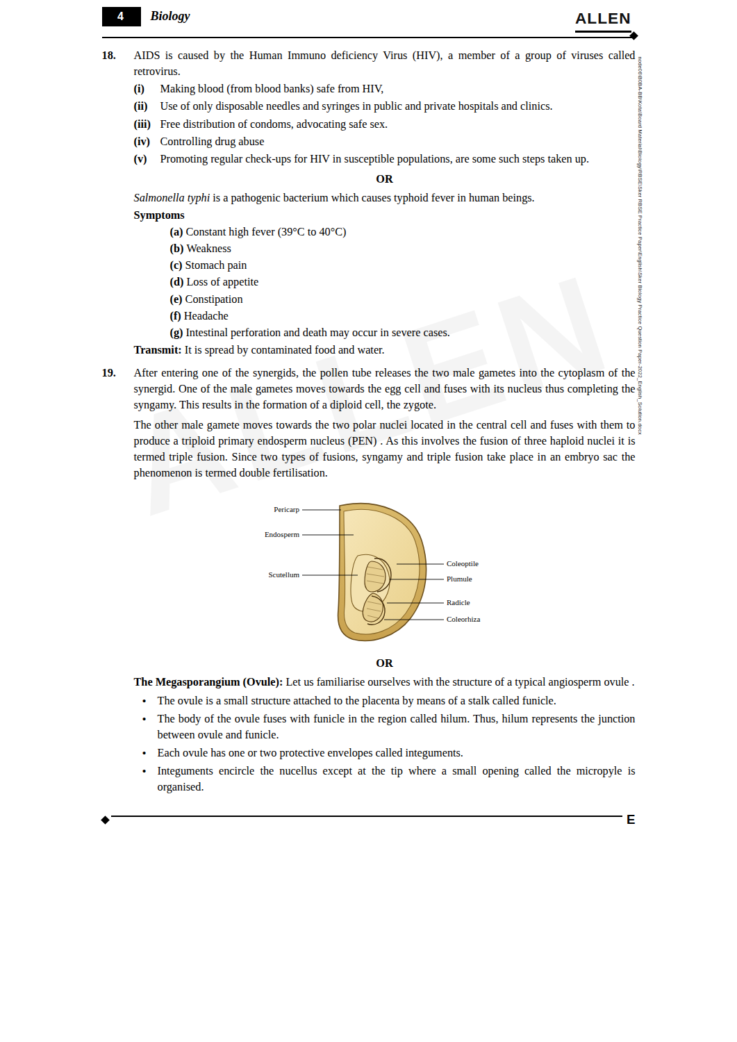ALLEN
4
Biology
ALLEN
18.
AIDS is caused by the Human Immuno deficiency Virus (HIV), a member of a group of viruses called retrovirus.
(i)
Making blood (from blood banks) safe from HIV,
(ii)
Use of only disposable needles and syringes in public and private hospitals and clinics.
(iii)
Free distribution of condoms, advocating safe sex.
(iv)
Controlling drug abuse
(v)
Promoting regular check-ups for HIV in susceptible populations, are some such steps taken up.
OR
Salmonella typhi is a pathogenic bacterium which causes typhoid fever in human beings.
Symptoms
(a) Constant high fever (39°C to 40°C)
(b) Weakness
(c) Stomach pain
(d) Loss of appetite
(e) Constipation
(f) Headache
(g) Intestinal perforation and death may occur in severe cases.
Transmit: It is spread by contaminated food and water.
19.
After entering one of the synergids, the pollen tube releases the two male gametes into the cytoplasm of the synergid. One of the male gametes moves towards the egg cell and fuses with its nucleus thus completing the syngamy. This results in the formation of a diploid cell, the zygote.
The other male gamete moves towards the two polar nuclei located in the central cell and fuses with them to produce a triploid primary endosperm nucleus (PEN) . As this involves the fusion of three haploid nuclei it is termed triple fusion. Since two types of fusions, syngamy and triple fusion take place in an embryo sac the phenomenon is termed double fertilisation.
Pericarp Endosperm Scutellum Coleoptile Plumule Radicle Coleorhiza
OR
The Megasporangium (Ovule): Let us familiarise ourselves with the structure of a typical angiosperm ovule .
The ovule is a small structure attached to the placenta by means of a stalk called funicle.
The body of the ovule fuses with funicle in the region called hilum. Thus, hilum represents the junction between ovule and funicle.
Each ovule has one or two protective envelopes called integuments.
Integuments encircle the nucellus except at the tip where a small opening called the micropyle is organised.
E
node06\B0BA-BB\Kota\Board Material\Biology\RBSE\Sker RBSE Practice Paper\English\Sker Biology Practice Question Paper-2022_English_Solution.docx